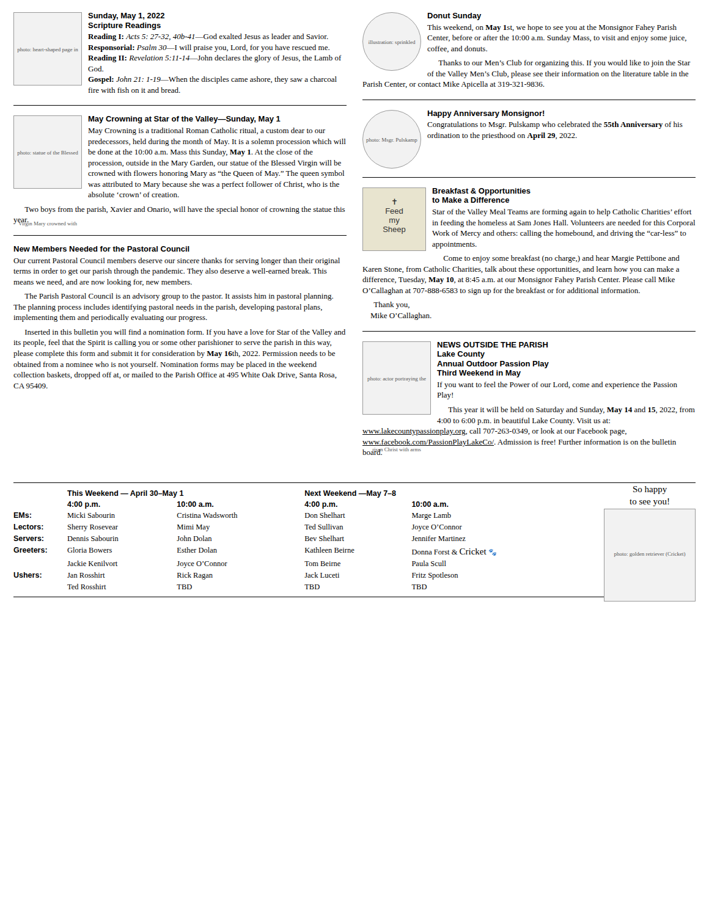photo: heart-shaped page in open book at sunset
Sunday, May 1, 2022
Scripture Readings
Reading I: Acts 5: 27-32, 40b-41—God exalted Jesus as leader and Savior.
Responsorial: Psalm 30—I will praise you, Lord, for you have rescued me.
Reading II: Revelation 5:11-14—John declares the glory of Jesus, the Lamb of God.
Gospel: John 21: 1-19—When the disciples came ashore, they saw a charcoal fire with fish on it and bread.
photo: statue of the Blessed Virgin Mary crowned with flowers
May Crowning at Star of the Valley—Sunday, May 1
May Crowning is a traditional Roman Catholic ritual, a custom dear to our predecessors, held during the month of May. It is a solemn procession which will be done at the 10:00 a.m. Mass this Sunday, May 1. At the close of the procession, outside in the Mary Garden, our statue of the Blessed Virgin will be crowned with flowers honoring Mary as “the Queen of May.” The queen symbol was attributed to Mary because she was a perfect follower of Christ, who is the absolute ‘crown’ of creation.
Two boys from the parish, Xavier and Onario, will have the special honor of crowning the statue this year.
New Members Needed for the Pastoral Council
Our current Pastoral Council members deserve our sincere thanks for serving longer than their original terms in order to get our parish through the pandemic. They also deserve a well-earned break. This means we need, and are now looking for, new members.
The Parish Pastoral Council is an advisory group to the pastor. It assists him in pastoral planning. The planning process includes identifying pastoral needs in the parish, developing pastoral plans, implementing them and periodically evaluating our progress.
Inserted in this bulletin you will find a nomination form. If you have a love for Star of the Valley and its people, feel that the Spirit is calling you or some other parishioner to serve the parish in this way, please complete this form and submit it for consideration by May 16th, 2022. Permission needs to be obtained from a nominee who is not yourself. Nomination forms may be placed in the weekend collection baskets, dropped off at, or mailed to the Parish Office at 495 White Oak Drive, Santa Rosa, CA 95409.
illustration: sprinkled donut
Donut Sunday
This weekend, on May 1st, we hope to see you at the Monsignor Fahey Parish Center, before or after the 10:00 a.m. Sunday Mass, to visit and enjoy some juice, coffee, and donuts.
Thanks to our Men’s Club for organizing this. If you would like to join the Star of the Valley Men’s Club, please see their information on the literature table in the Parish Center, or contact Mike Apicella at 319-321-9836.
photo: Msgr. Pulskamp
Happy Anniversary Monsignor!
Congratulations to Msgr. Pulskamp who celebrated the 55th Anniversary of his ordination to the priesthood on April 29, 2022.
✝
Feed
my
Sheep
Breakfast & Opportunities
to Make a Difference
Star of the Valley Meal Teams are forming again to help Catholic Charities’ effort in feeding the homeless at Sam Jones Hall. Volunteers are needed for this Corporal Work of Mercy and others: calling the homebound, and driving the “car-less” to appointments.
Come to enjoy some breakfast (no charge,) and hear Margie Pettibone and Karen Stone, from Catholic Charities, talk about these opportunities, and learn how you can make a difference, Tuesday, May 10, at 8:45 a.m. at our Monsignor Fahey Parish Center. Please call Mike O’Callaghan at 707-888-6583 to sign up for the breakfast or for additional information.
Thank you,
Mike O’Callaghan.
photo: actor portraying the risen Christ with arms outstretched
NEWS OUTSIDE THE PARISH
Lake County
Annual Outdoor Passion Play
Third Weekend in May
If you want to feel the Power of our Lord, come and experience the Passion Play!
This year it will be held on Saturday and Sunday, May 14 and 15, 2022, from 4:00 to 6:00 p.m. in beautiful Lake County. Visit us at: www.lakecountypassionplay.org, call 707-263-0349, or look at our Facebook page, www.facebook.com/PassionPlayLakeCo/. Admission is free! Further information is on the bulletin board.
So happy
to see you!
photo: golden retriever (Cricket)
| | This Weekend — April 30–May 1 | Next Weekend —May 7–8 |
| --- | --- | --- |
| | 4:00 p.m. | 10:00 a.m. | 4:00 p.m. | 10:00 a.m. |
| EMs: | Micki Sabourin | Cristina Wadsworth | Don Shelhart | Marge Lamb |
| Lectors: | Sherry Rosevear | Mimi May | Ted Sullivan | Joyce O’Connor |
| Servers: | Dennis Sabourin | John Dolan | Bev Shelhart | Jennifer Martinez |
| Greeters: | Gloria Bowers | Esther Dolan | Kathleen Beirne | Donna Forst & Cricket 🐾 |
| | Jackie Kenilvort | Joyce O’Connor | Tom Beirne | Paula Scull |
| Ushers: | Jan Rosshirt | Rick Ragan | Jack Luceti | Fritz Spotleson |
| | Ted Rosshirt | TBD | TBD | TBD |